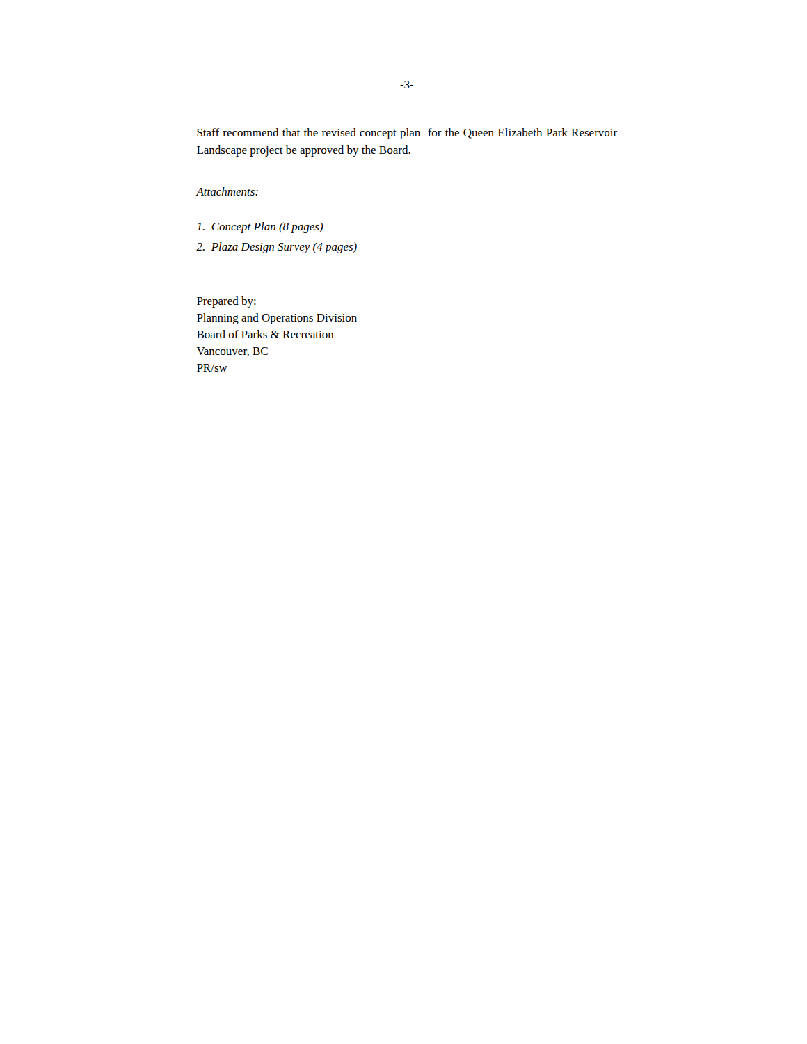-3-
Staff recommend that the revised concept plan for the Queen Elizabeth Park Reservoir Landscape project be approved by the Board.
Attachments:
1. Concept Plan (8 pages)
2. Plaza Design Survey (4 pages)
Prepared by: Planning and Operations Division Board of Parks & Recreation Vancouver, BC PR/sw